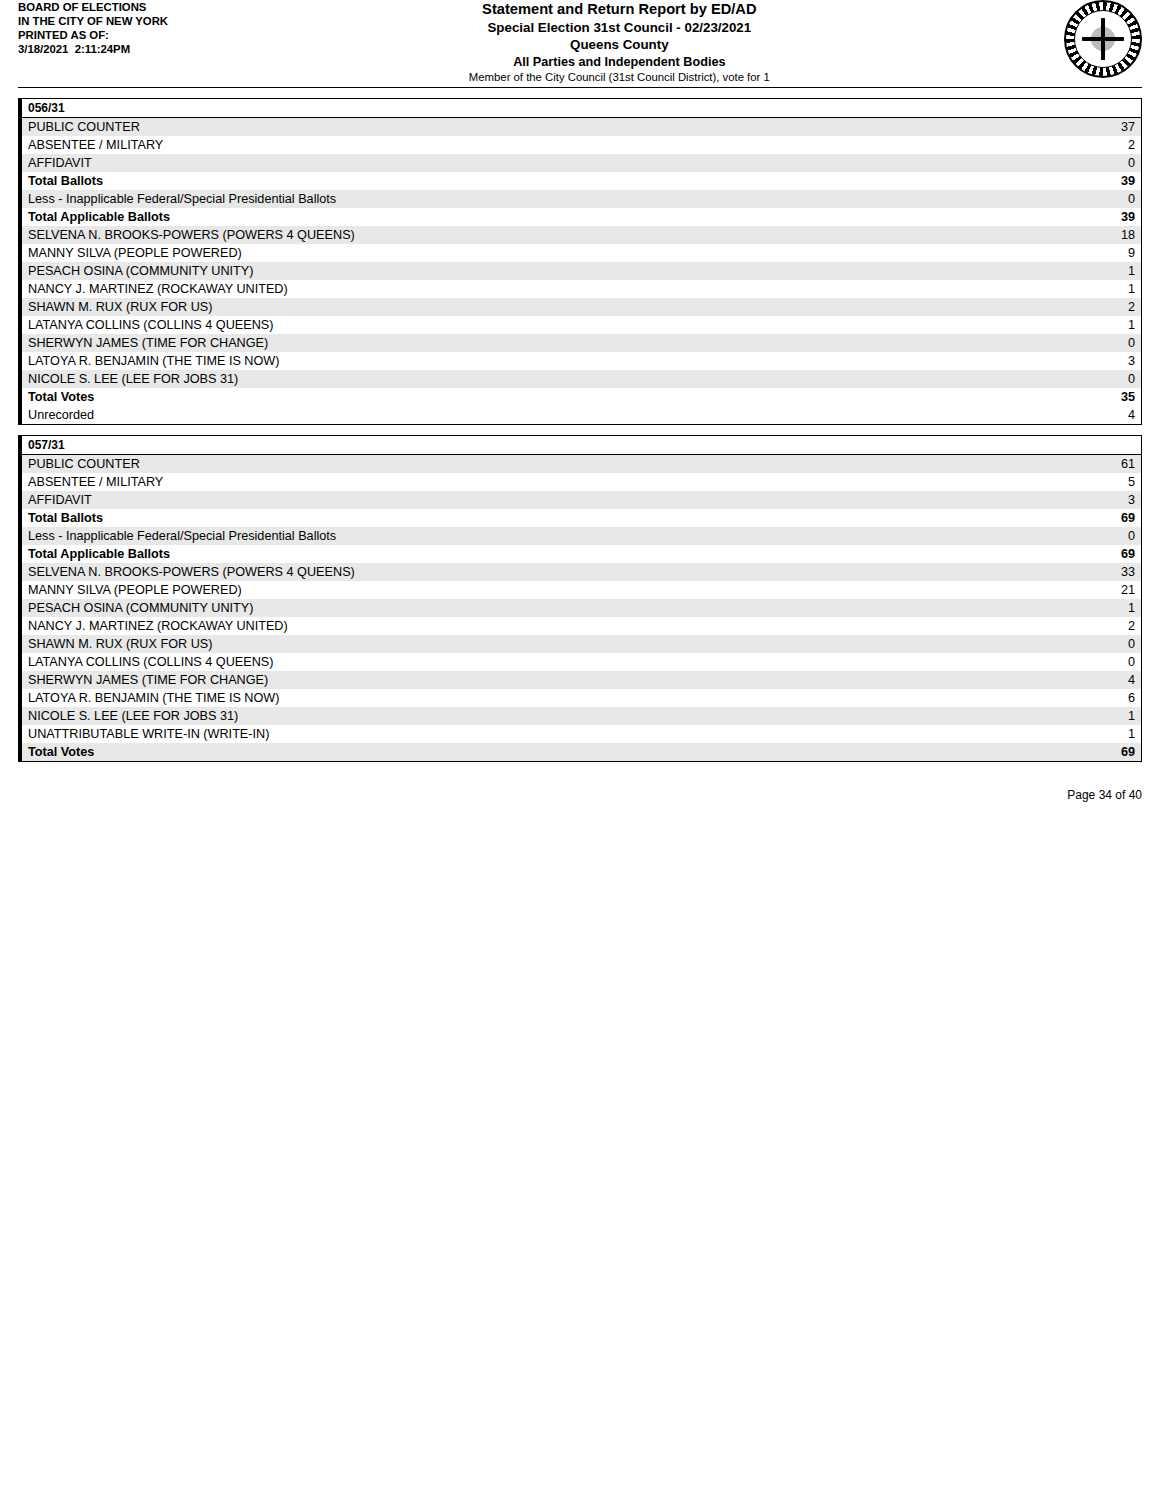BOARD OF ELECTIONS
IN THE CITY OF NEW YORK
PRINTED AS OF:
3/18/2021 2:11:24PM
Statement and Return Report by ED/AD
Special Election 31st Council - 02/23/2021
Queens County
All Parties and Independent Bodies
Member of the City Council (31st Council District), vote for 1
056/31
| PUBLIC COUNTER | 37 |
| ABSENTEE / MILITARY | 2 |
| AFFIDAVIT | 0 |
| Total Ballots | 39 |
| Less - Inapplicable Federal/Special Presidential Ballots | 0 |
| Total Applicable Ballots | 39 |
| SELVENA N. BROOKS-POWERS (POWERS 4 QUEENS) | 18 |
| MANNY SILVA (PEOPLE POWERED) | 9 |
| PESACH OSINA (COMMUNITY UNITY) | 1 |
| NANCY J. MARTINEZ (ROCKAWAY UNITED) | 1 |
| SHAWN M. RUX (RUX FOR US) | 2 |
| LATANYA COLLINS (COLLINS 4 QUEENS) | 1 |
| SHERWYN JAMES (TIME FOR CHANGE) | 0 |
| LATOYA R. BENJAMIN (THE TIME IS NOW) | 3 |
| NICOLE S. LEE (LEE FOR JOBS 31) | 0 |
| Total Votes | 35 |
| Unrecorded | 4 |
057/31
| PUBLIC COUNTER | 61 |
| ABSENTEE / MILITARY | 5 |
| AFFIDAVIT | 3 |
| Total Ballots | 69 |
| Less - Inapplicable Federal/Special Presidential Ballots | 0 |
| Total Applicable Ballots | 69 |
| SELVENA N. BROOKS-POWERS (POWERS 4 QUEENS) | 33 |
| MANNY SILVA (PEOPLE POWERED) | 21 |
| PESACH OSINA (COMMUNITY UNITY) | 1 |
| NANCY J. MARTINEZ (ROCKAWAY UNITED) | 2 |
| SHAWN M. RUX (RUX FOR US) | 0 |
| LATANYA COLLINS (COLLINS 4 QUEENS) | 0 |
| SHERWYN JAMES (TIME FOR CHANGE) | 4 |
| LATOYA R. BENJAMIN (THE TIME IS NOW) | 6 |
| NICOLE S. LEE (LEE FOR JOBS 31) | 1 |
| UNATTRIBUTABLE WRITE-IN (WRITE-IN) | 1 |
| Total Votes | 69 |
Page 34 of 40